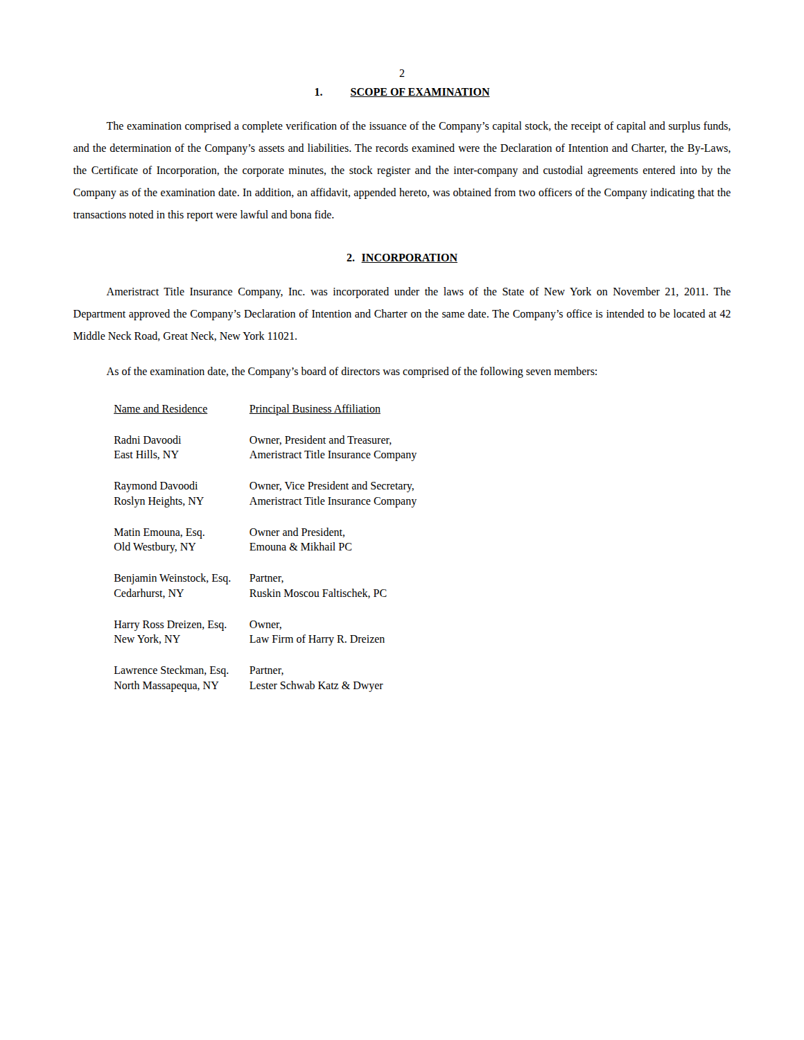2
1. SCOPE OF EXAMINATION
The examination comprised a complete verification of the issuance of the Company’s capital stock, the receipt of capital and surplus funds, and the determination of the Company’s assets and liabilities. The records examined were the Declaration of Intention and Charter, the By-Laws, the Certificate of Incorporation, the corporate minutes, the stock register and the inter-company and custodial agreements entered into by the Company as of the examination date. In addition, an affidavit, appended hereto, was obtained from two officers of the Company indicating that the transactions noted in this report were lawful and bona fide.
2. INCORPORATION
Ameristract Title Insurance Company, Inc. was incorporated under the laws of the State of New York on November 21, 2011. The Department approved the Company’s Declaration of Intention and Charter on the same date. The Company’s office is intended to be located at 42 Middle Neck Road, Great Neck, New York 11021.
As of the examination date, the Company’s board of directors was comprised of the following seven members:
| Name and Residence | Principal Business Affiliation |
| --- | --- |
| Radni Davoodi East Hills, NY | Owner, President and Treasurer, Ameristract Title Insurance Company |
| Raymond Davoodi Roslyn Heights, NY | Owner, Vice President and Secretary, Ameristract Title Insurance Company |
| Matin Emouna, Esq. Old Westbury, NY | Owner and President, Emouna & Mikhail PC |
| Benjamin Weinstock, Esq. Cedarhurst, NY | Partner, Ruskin Moscou Faltischek, PC |
| Harry Ross Dreizen, Esq. New York, NY | Owner, Law Firm of Harry R. Dreizen |
| Lawrence Steckman, Esq. North Massapequa, NY | Partner, Lester Schwab Katz & Dwyer |